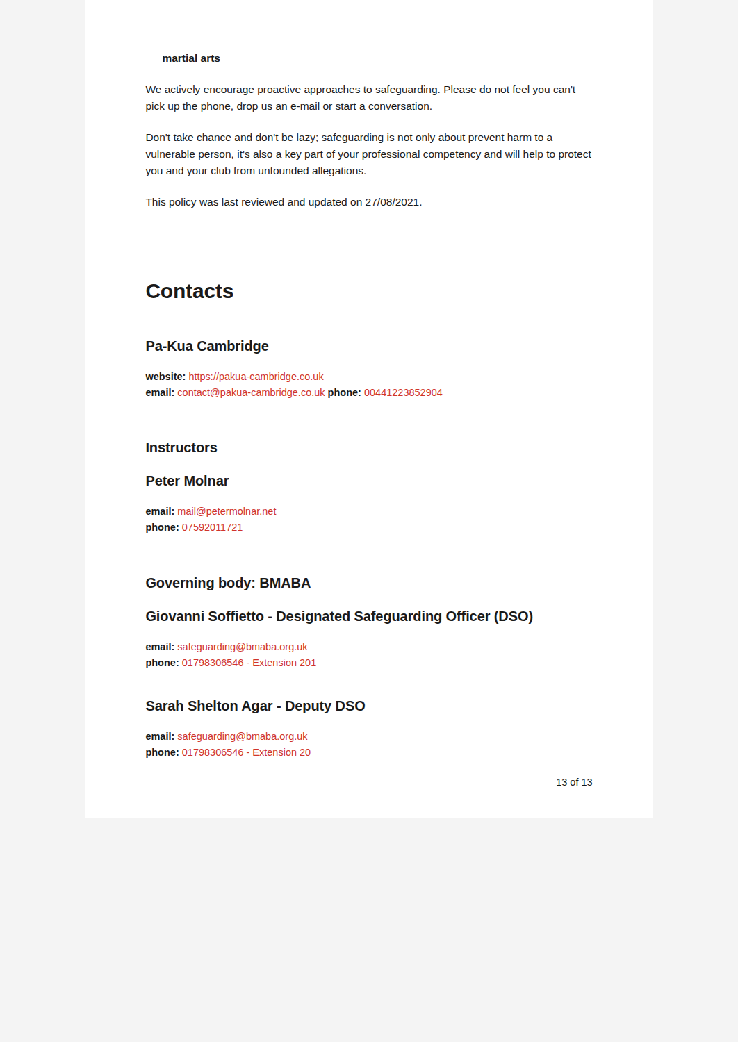martial arts
We actively encourage proactive approaches to safeguarding. Please do not feel you can't pick up the phone, drop us an e-mail or start a conversation.
Don't take chance and don't be lazy; safeguarding is not only about prevent harm to a vulnerable person, it's also a key part of your professional competency and will help to protect you and your club from unfounded allegations.
This policy was last reviewed and updated on 27/08/2021.
Contacts
Pa-Kua Cambridge
website: https://pakua-cambridge.co.uk
email: contact@pakua-cambridge.co.uk phone: 00441223852904
Instructors
Peter Molnar
email: mail@petermolnar.net
phone: 07592011721
Governing body: BMABA
Giovanni Soffietto - Designated Safeguarding Officer (DSO)
email: safeguarding@bmaba.org.uk
phone: 01798306546 - Extension 201
Sarah Shelton Agar - Deputy DSO
email: safeguarding@bmaba.org.uk
phone: 01798306546 - Extension 20
13 of 13